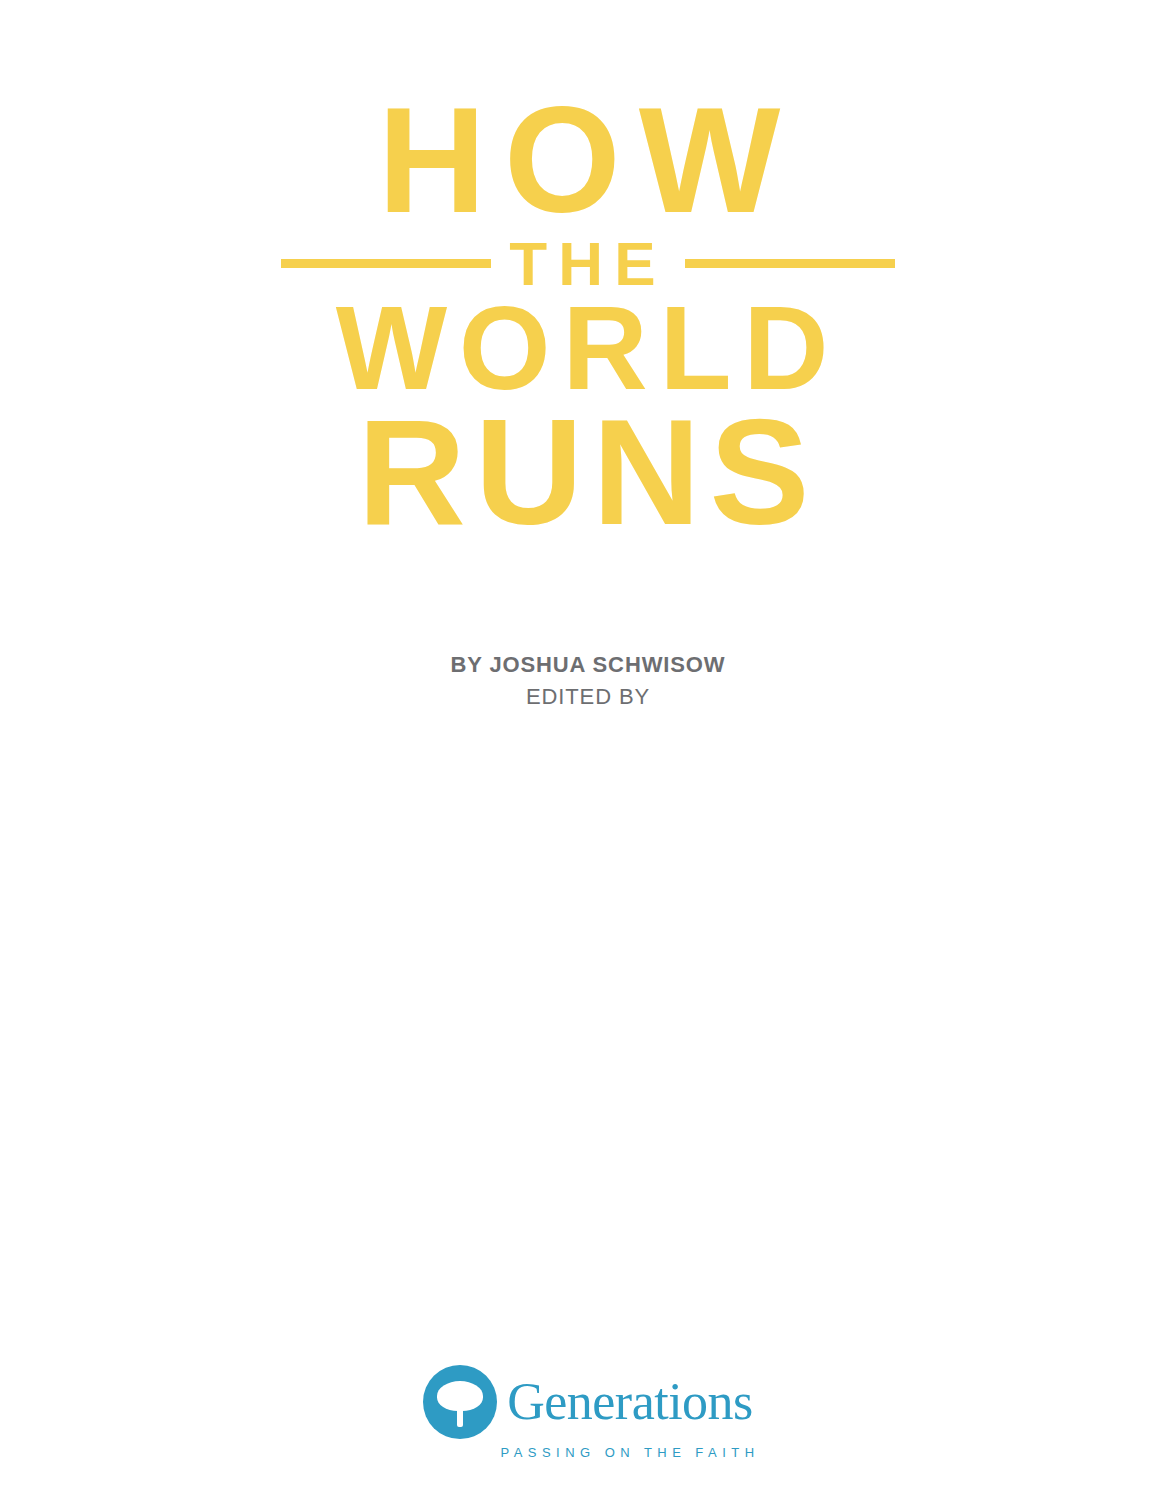How The World Runs
By Joshua Schwisow
Edited By
Generations
Passing on the Faith